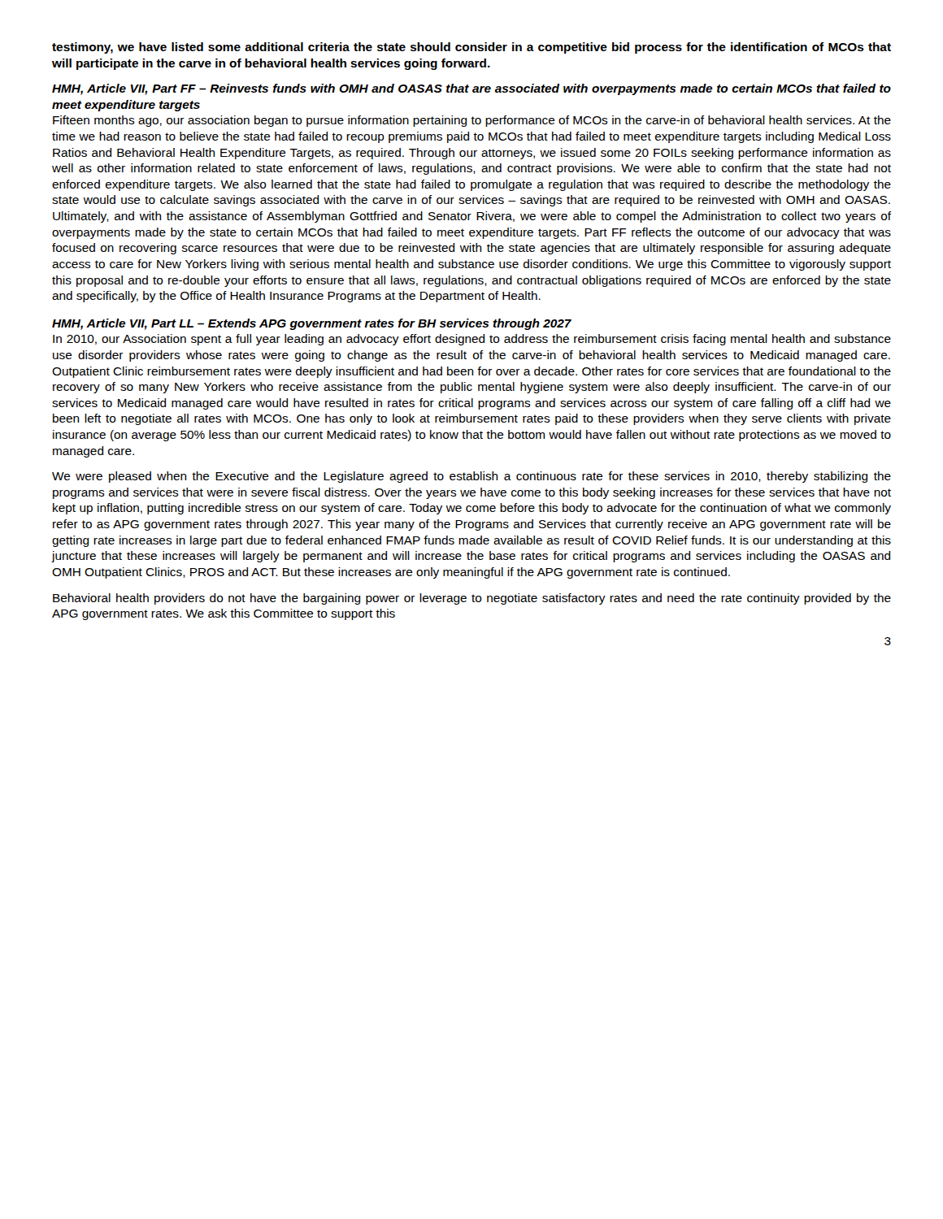testimony, we have listed some additional criteria the state should consider in a competitive bid process for the identification of MCOs that will participate in the carve in of behavioral health services going forward.
HMH, Article VII, Part FF – Reinvests funds with OMH and OASAS that are associated with overpayments made to certain MCOs that failed to meet expenditure targets
Fifteen months ago, our association began to pursue information pertaining to performance of MCOs in the carve-in of behavioral health services. At the time we had reason to believe the state had failed to recoup premiums paid to MCOs that had failed to meet expenditure targets including Medical Loss Ratios and Behavioral Health Expenditure Targets, as required. Through our attorneys, we issued some 20 FOILs seeking performance information as well as other information related to state enforcement of laws, regulations, and contract provisions. We were able to confirm that the state had not enforced expenditure targets. We also learned that the state had failed to promulgate a regulation that was required to describe the methodology the state would use to calculate savings associated with the carve in of our services – savings that are required to be reinvested with OMH and OASAS. Ultimately, and with the assistance of Assemblyman Gottfried and Senator Rivera, we were able to compel the Administration to collect two years of overpayments made by the state to certain MCOs that had failed to meet expenditure targets. Part FF reflects the outcome of our advocacy that was focused on recovering scarce resources that were due to be reinvested with the state agencies that are ultimately responsible for assuring adequate access to care for New Yorkers living with serious mental health and substance use disorder conditions. We urge this Committee to vigorously support this proposal and to re-double your efforts to ensure that all laws, regulations, and contractual obligations required of MCOs are enforced by the state and specifically, by the Office of Health Insurance Programs at the Department of Health.
HMH, Article VII, Part LL – Extends APG government rates for BH services through 2027
In 2010, our Association spent a full year leading an advocacy effort designed to address the reimbursement crisis facing mental health and substance use disorder providers whose rates were going to change as the result of the carve-in of behavioral health services to Medicaid managed care. Outpatient Clinic reimbursement rates were deeply insufficient and had been for over a decade. Other rates for core services that are foundational to the recovery of so many New Yorkers who receive assistance from the public mental hygiene system were also deeply insufficient. The carve-in of our services to Medicaid managed care would have resulted in rates for critical programs and services across our system of care falling off a cliff had we been left to negotiate all rates with MCOs. One has only to look at reimbursement rates paid to these providers when they serve clients with private insurance (on average 50% less than our current Medicaid rates) to know that the bottom would have fallen out without rate protections as we moved to managed care.
We were pleased when the Executive and the Legislature agreed to establish a continuous rate for these services in 2010, thereby stabilizing the programs and services that were in severe fiscal distress. Over the years we have come to this body seeking increases for these services that have not kept up inflation, putting incredible stress on our system of care. Today we come before this body to advocate for the continuation of what we commonly refer to as APG government rates through 2027. This year many of the Programs and Services that currently receive an APG government rate will be getting rate increases in large part due to federal enhanced FMAP funds made available as result of COVID Relief funds. It is our understanding at this juncture that these increases will largely be permanent and will increase the base rates for critical programs and services including the OASAS and OMH Outpatient Clinics, PROS and ACT. But these increases are only meaningful if the APG government rate is continued.
Behavioral health providers do not have the bargaining power or leverage to negotiate satisfactory rates and need the rate continuity provided by the APG government rates. We ask this Committee to support this
3